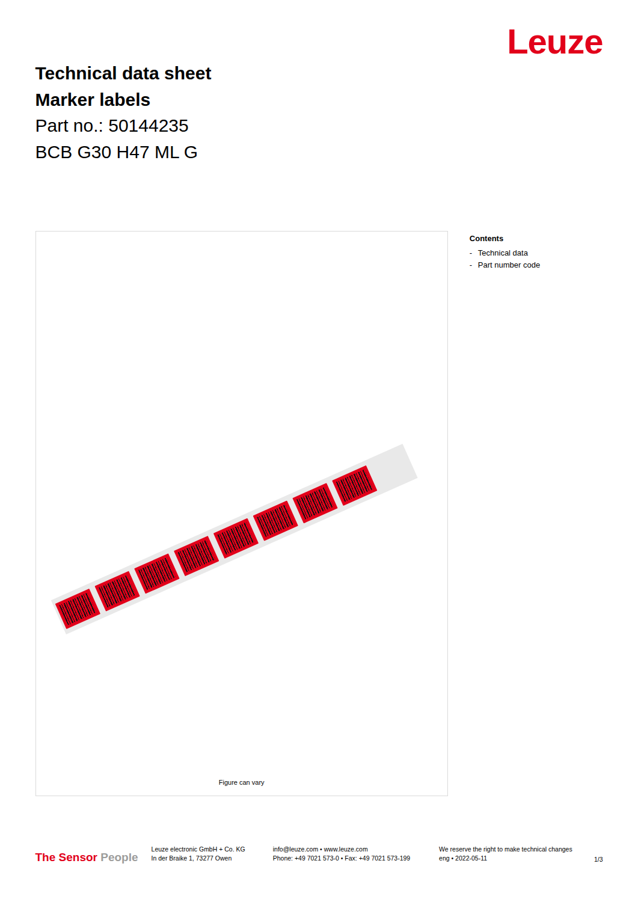Leuze
Technical data sheet Marker labels Part no.: 50144235 BCB G30 H47 ML G
Figure can vary
Contents
Technical data
Part number code
The Sensor People
Leuze electronic GmbH + Co. KG
In der Braike 1, 73277 Owen
info@leuze.com • www.leuze.com
Phone: +49 7021 573-0 • Fax: +49 7021 573-199
We reserve the right to make technical changes
eng • 2022-05-11
1/3